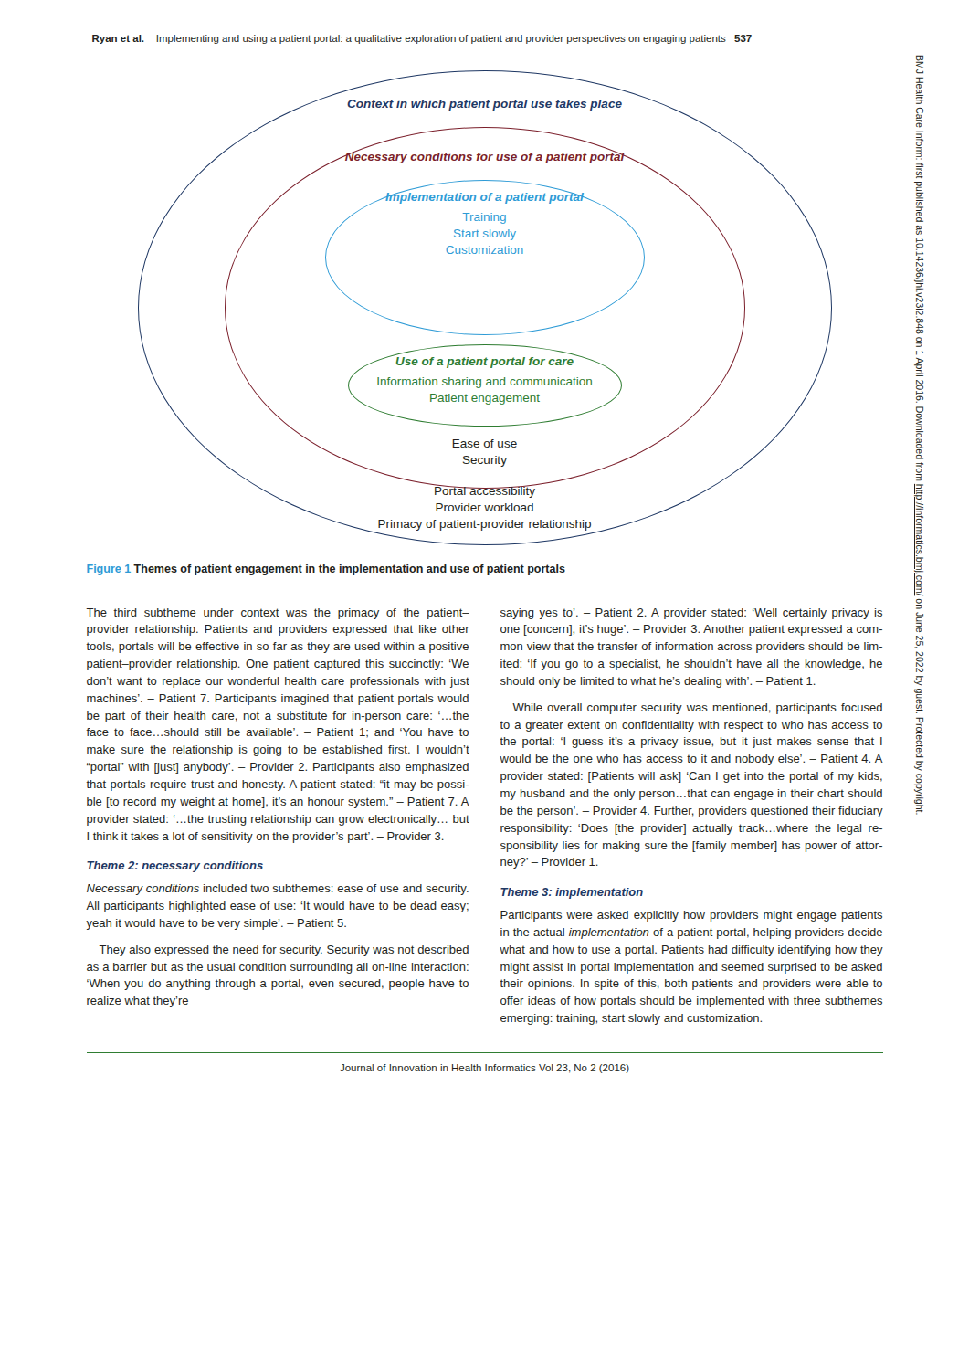Ryan et al. Implementing and using a patient portal: a qualitative exploration of patient and provider perspectives on engaging patients 537
BMJ Health Care Inform: first published as 10.14236/jhi.v23i2.848 on 1 April 2016. Downloaded from http://informatics.bmj.com/ on June 25, 2022 by guest. Protected by copyright.
Context in which patient portal use takes place
Necessary conditions for use of a patient portal
Implementation of a patient portal
Training
Start slowly
Customization
Use of a patient portal for care
Information sharing and communication
Patient engagement
Ease of use
Security
Portal accessibility
Provider workload
Primacy of patient-provider relationship
Figure 1 Themes of patient engagement in the implementation and use of patient portals
The third subtheme under context was the primacy of the patient–provider relationship. Patients and providers expressed that like other tools, portals will be effective in so far as they are used within a positive patient–provider relationship. One patient captured this succinctly: ‘We don’t want to replace our wonderful health care professionals with just machines’. – Patient 7. Participants imagined that patient portals would be part of their health care, not a substitute for in-person care: ‘…the face to face…should still be available’. – Patient 1; and ‘You have to make sure the relationship is going to be established first. I wouldn’t “portal” with [just] anybody’. – Provider 2. Participants also emphasized that portals require trust and honesty. A patient stated: “it may be possible [to record my weight at home], it’s an honour system.” – Patient 7. A provider stated: ‘…the trusting relationship can grow electronically… but I think it takes a lot of sensitivity on the provider’s part’. – Provider 3.
Theme 2: necessary conditions
Necessary conditions included two subthemes: ease of use and security. All participants highlighted ease of use: ‘It would have to be dead easy; yeah it would have to be very simple’. – Patient 5.
They also expressed the need for security. Security was not described as a barrier but as the usual condition surrounding all on-line interaction: ‘When you do anything through a portal, even secured, people have to realize what they’re
saying yes to’. – Patient 2. A provider stated: ‘Well certainly privacy is one [concern], it’s huge’. – Provider 3. Another patient expressed a common view that the transfer of information across providers should be limited: ‘If you go to a specialist, he shouldn’t have all the knowledge, he should only be limited to what he’s dealing with’. – Patient 1.
While overall computer security was mentioned, participants focused to a greater extent on confidentiality with respect to who has access to the portal: ‘I guess it’s a privacy issue, but it just makes sense that I would be the one who has access to it and nobody else’. – Patient 4. A provider stated: [Patients will ask] ‘Can I get into the portal of my kids, my husband and the only person…that can engage in their chart should be the person’. – Provider 4. Further, providers questioned their fiduciary responsibility: ‘Does [the provider] actually track…where the legal responsibility lies for making sure the [family member] has power of attorney?’ – Provider 1.
Theme 3: implementation
Participants were asked explicitly how providers might engage patients in the actual implementation of a patient portal, helping providers decide what and how to use a portal. Patients had difficulty identifying how they might assist in portal implementation and seemed surprised to be asked their opinions. In spite of this, both patients and providers were able to offer ideas of how portals should be implemented with three subthemes emerging: training, start slowly and customization.
Journal of Innovation in Health Informatics Vol 23, No 2 (2016)